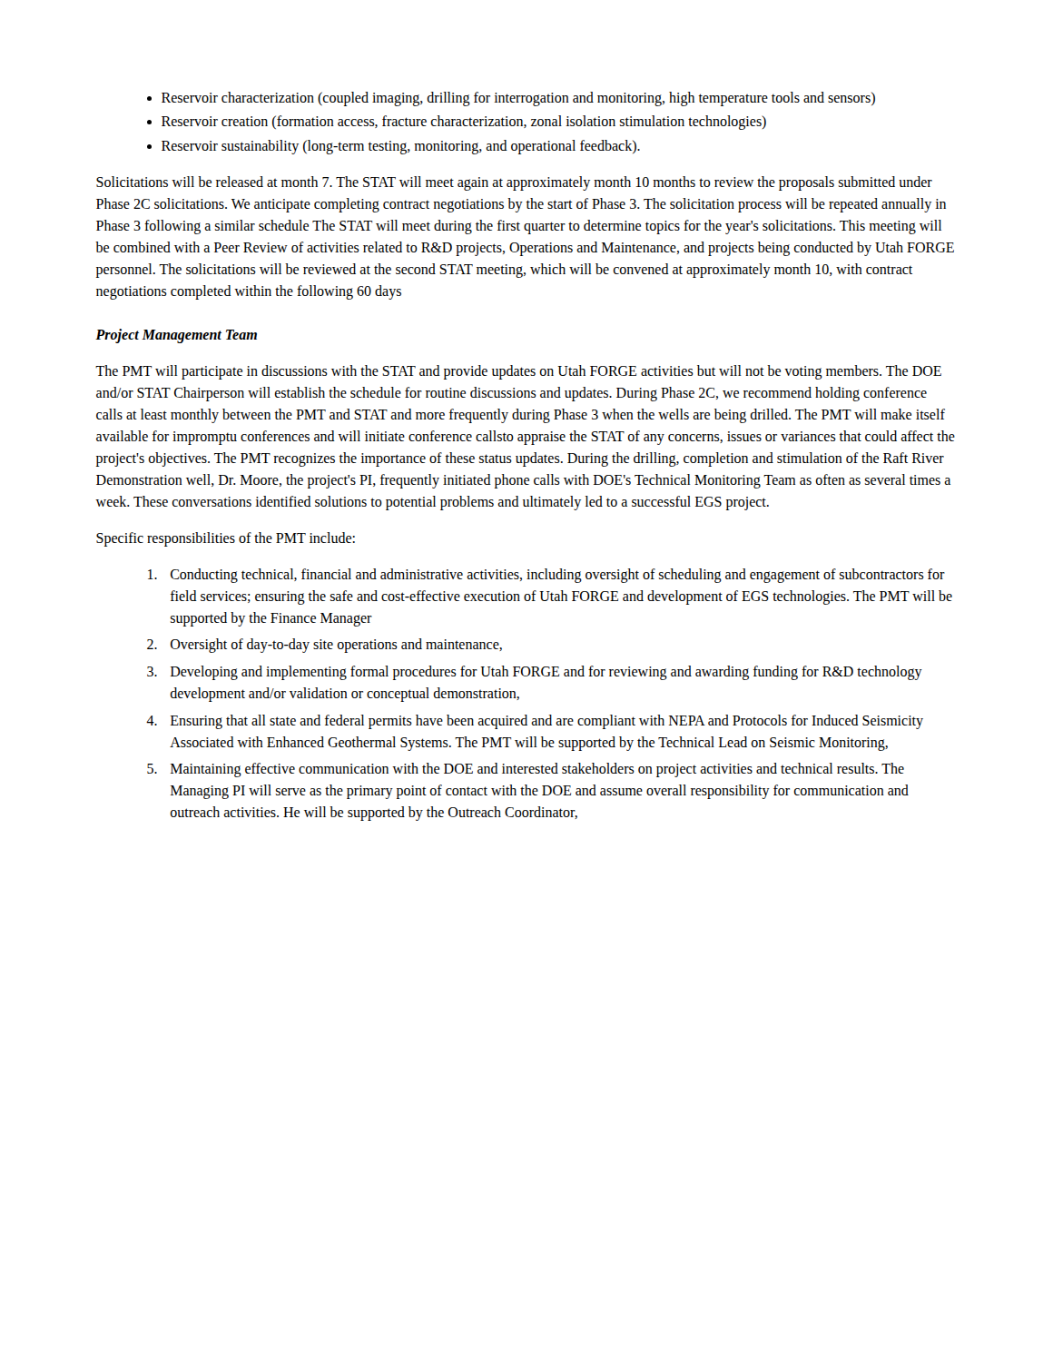Reservoir characterization (coupled imaging, drilling for interrogation and monitoring, high temperature tools and sensors)
Reservoir creation (formation access, fracture characterization, zonal isolation stimulation technologies)
Reservoir sustainability (long-term testing, monitoring, and operational feedback).
Solicitations will be released at month 7. The STAT will meet again at approximately month 10 months to review the proposals submitted under Phase 2C solicitations. We anticipate completing contract negotiations by the start of Phase 3. The solicitation process will be repeated annually in Phase 3 following a similar schedule The STAT will meet during the first quarter to determine topics for the year's solicitations. This meeting will be combined with a Peer Review of activities related to R&D projects, Operations and Maintenance, and projects being conducted by Utah FORGE personnel. The solicitations will be reviewed at the second STAT meeting, which will be convened at approximately month 10, with contract negotiations completed within the following 60 days
Project Management Team
The PMT will participate in discussions with the STAT and provide updates on Utah FORGE activities but will not be voting members. The DOE and/or STAT Chairperson will establish the schedule for routine discussions and updates. During Phase 2C, we recommend holding conference calls at least monthly between the PMT and STAT and more frequently during Phase 3 when the wells are being drilled. The PMT will make itself available for impromptu conferences and will initiate conference callsto appraise the STAT of any concerns, issues or variances that could affect the project's objectives. The PMT recognizes the importance of these status updates. During the drilling, completion and stimulation of the Raft River Demonstration well, Dr. Moore, the project's PI, frequently initiated phone calls with DOE's Technical Monitoring Team as often as several times a week. These conversations identified solutions to potential problems and ultimately led to a successful EGS project.
Specific responsibilities of the PMT include:
Conducting technical, financial and administrative activities, including oversight of scheduling and engagement of subcontractors for field services; ensuring the safe and cost-effective execution of Utah FORGE and development of EGS technologies. The PMT will be supported by the Finance Manager
Oversight of day-to-day site operations and maintenance,
Developing and implementing formal procedures for Utah FORGE and for reviewing and awarding funding for R&D technology development and/or validation or conceptual demonstration,
Ensuring that all state and federal permits have been acquired and are compliant with NEPA and Protocols for Induced Seismicity Associated with Enhanced Geothermal Systems. The PMT will be supported by the Technical Lead on Seismic Monitoring,
Maintaining effective communication with the DOE and interested stakeholders on project activities and technical results. The Managing PI will serve as the primary point of contact with the DOE and assume overall responsibility for communication and outreach activities. He will be supported by the Outreach Coordinator,